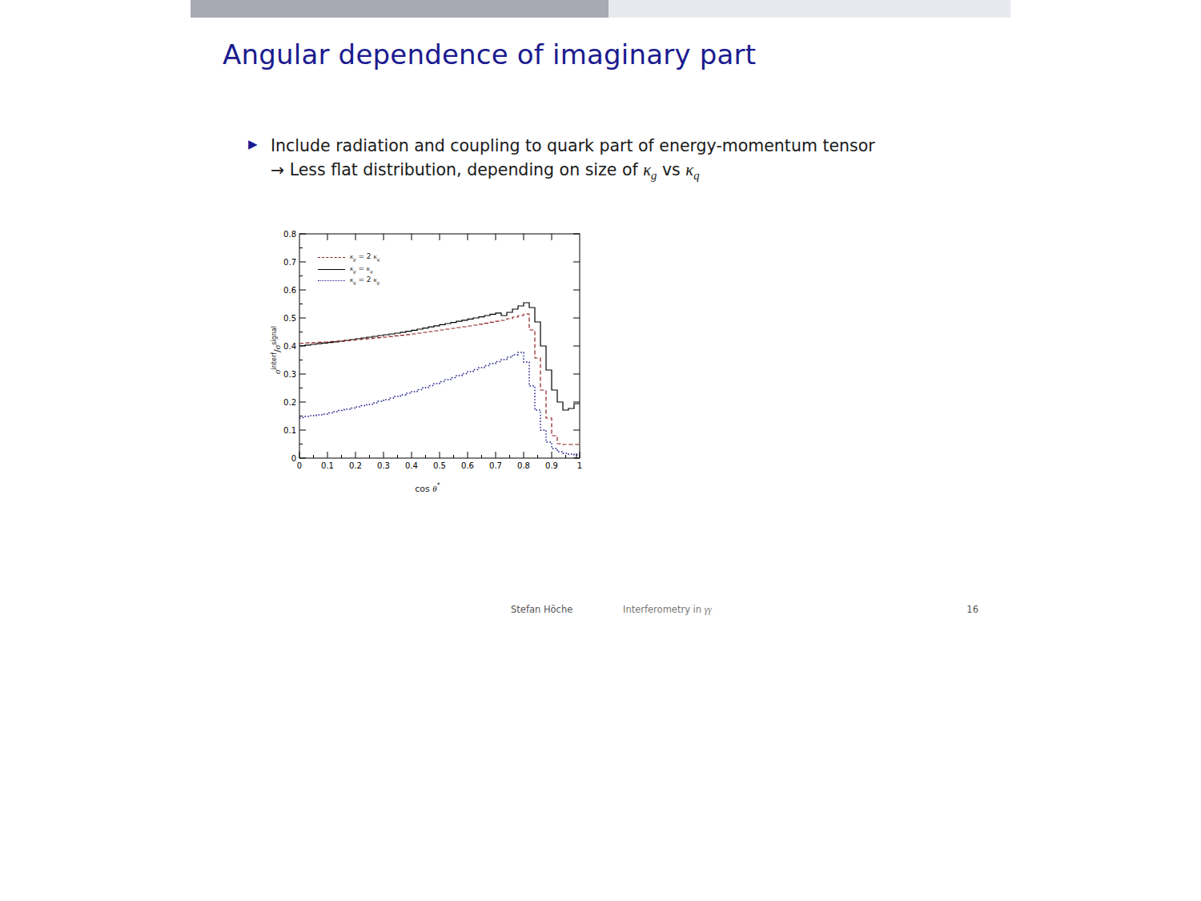Angular dependence of imaginary part
▶ Include radiation and coupling to quark part of energy-momentum tensor → Less flat distribution, depending on size of κg vs κq
σinterf/σsignal
0 0.1 0.2 0.3 0.4 0.5 0.6 0.7 0.8 0 0.1 0.2 0.3 0.4 0.5 0.6 0.7 0.8 0.9 1
| | κ g = 2 κ q |
| | κ g = κ q |
| | κ q = 2 κ g |
cos θ*
Stefan Höche Interferometry in γγ 16